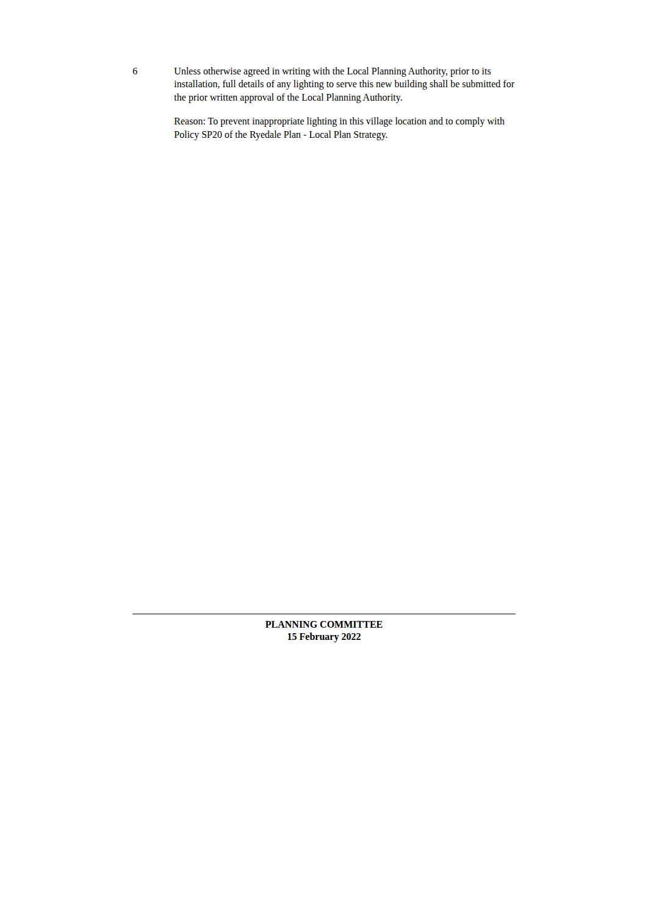6
Unless otherwise agreed in writing with the Local Planning Authority, prior to its installation, full details of any lighting to serve this new building shall be submitted for the prior written approval of the Local Planning Authority.
Reason: To prevent inappropriate lighting in this village location and to comply with Policy SP20 of the Ryedale Plan - Local Plan Strategy.
PLANNING COMMITTEE
15 February 2022